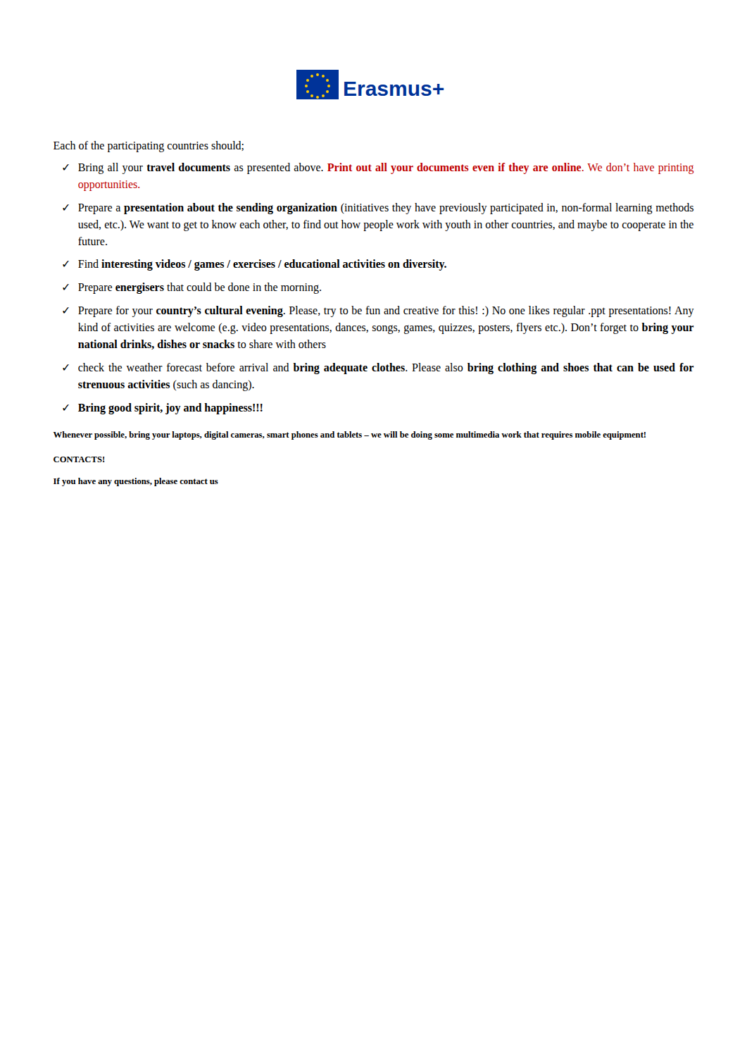Each of the participating countries should;
Bring all your travel documents as presented above. Print out all your documents even if they are online. We don’t have printing opportunities.
Prepare a presentation about the sending organization (initiatives they have previously participated in, non-formal learning methods used, etc.). We want to get to know each other, to find out how people work with youth in other countries, and maybe to cooperate in the future.
Find interesting videos / games / exercises / educational activities on diversity.
Prepare energisers that could be done in the morning.
Prepare for your country’s cultural evening. Please, try to be fun and creative for this! :) No one likes regular .ppt presentations! Any kind of activities are welcome (e.g. video presentations, dances, songs, games, quizzes, posters, flyers etc.). Don’t forget to bring your national drinks, dishes or snacks to share with others
check the weather forecast before arrival and bring adequate clothes. Please also bring clothing and shoes that can be used for strenuous activities (such as dancing).
Bring good spirit, joy and happiness!!!
Whenever possible, bring your laptops, digital cameras, smart phones and tablets – we will be doing some multimedia work that requires mobile equipment!
CONTACTS!
If you have any questions, please contact us